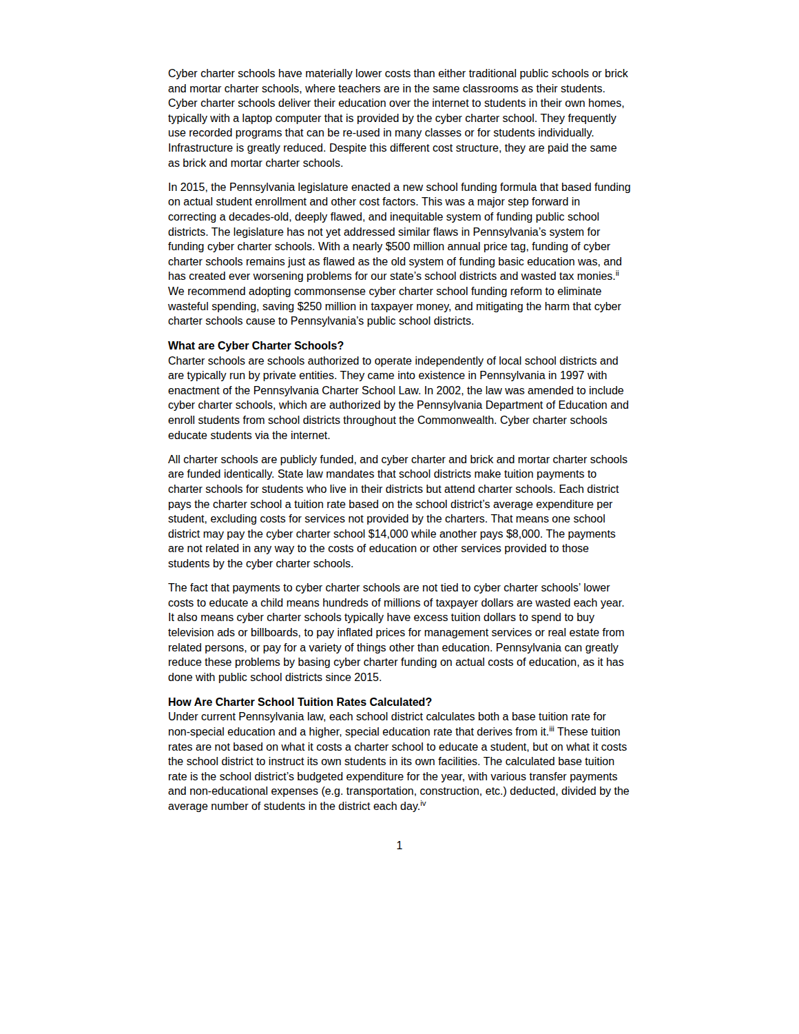Cyber charter schools have materially lower costs than either traditional public schools or brick and mortar charter schools, where teachers are in the same classrooms as their students. Cyber charter schools deliver their education over the internet to students in their own homes, typically with a laptop computer that is provided by the cyber charter school. They frequently use recorded programs that can be re-used in many classes or for students individually. Infrastructure is greatly reduced. Despite this different cost structure, they are paid the same as brick and mortar charter schools.
In 2015, the Pennsylvania legislature enacted a new school funding formula that based funding on actual student enrollment and other cost factors. This was a major step forward in correcting a decades-old, deeply flawed, and inequitable system of funding public school districts. The legislature has not yet addressed similar flaws in Pennsylvania’s system for funding cyber charter schools. With a nearly $500 million annual price tag, funding of cyber charter schools remains just as flawed as the old system of funding basic education was, and has created ever worsening problems for our state’s school districts and wasted tax monies.ii We recommend adopting commonsense cyber charter school funding reform to eliminate wasteful spending, saving $250 million in taxpayer money, and mitigating the harm that cyber charter schools cause to Pennsylvania’s public school districts.
What are Cyber Charter Schools?
Charter schools are schools authorized to operate independently of local school districts and are typically run by private entities. They came into existence in Pennsylvania in 1997 with enactment of the Pennsylvania Charter School Law. In 2002, the law was amended to include cyber charter schools, which are authorized by the Pennsylvania Department of Education and enroll students from school districts throughout the Commonwealth. Cyber charter schools educate students via the internet.
All charter schools are publicly funded, and cyber charter and brick and mortar charter schools are funded identically. State law mandates that school districts make tuition payments to charter schools for students who live in their districts but attend charter schools. Each district pays the charter school a tuition rate based on the school district’s average expenditure per student, excluding costs for services not provided by the charters. That means one school district may pay the cyber charter school $14,000 while another pays $8,000. The payments are not related in any way to the costs of education or other services provided to those students by the cyber charter schools.
The fact that payments to cyber charter schools are not tied to cyber charter schools’ lower costs to educate a child means hundreds of millions of taxpayer dollars are wasted each year. It also means cyber charter schools typically have excess tuition dollars to spend to buy television ads or billboards, to pay inflated prices for management services or real estate from related persons, or pay for a variety of things other than education. Pennsylvania can greatly reduce these problems by basing cyber charter funding on actual costs of education, as it has done with public school districts since 2015.
How Are Charter School Tuition Rates Calculated?
Under current Pennsylvania law, each school district calculates both a base tuition rate for non-special education and a higher, special education rate that derives from it.iii These tuition rates are not based on what it costs a charter school to educate a student, but on what it costs the school district to instruct its own students in its own facilities. The calculated base tuition rate is the school district’s budgeted expenditure for the year, with various transfer payments and non-educational expenses (e.g. transportation, construction, etc.) deducted, divided by the average number of students in the district each day.iv
1